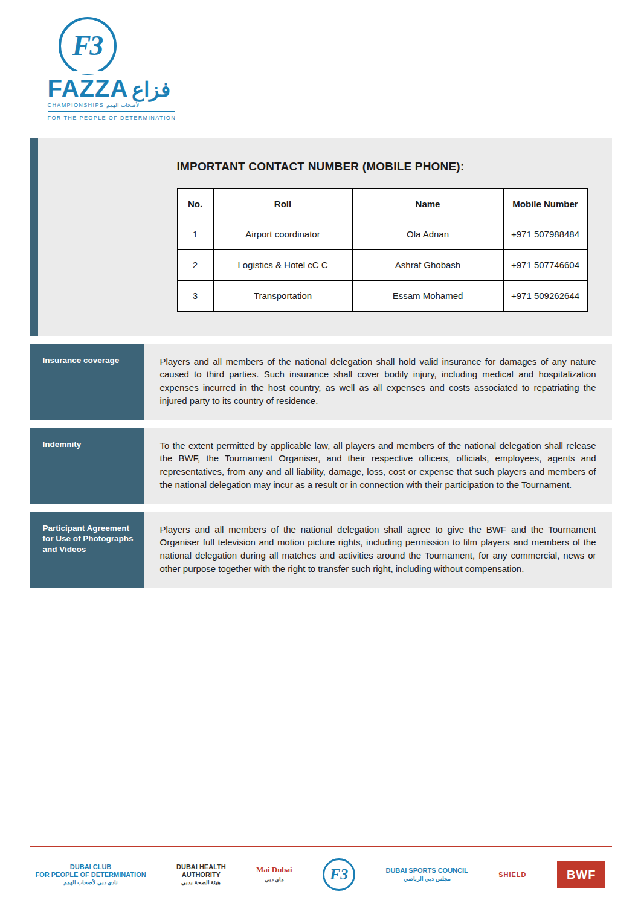F3
FAZZA فزاع
CHAMPIONSHIPS لأصحاب الهمم
FOR THE PEOPLE OF DETERMINATION
IMPORTANT CONTACT NUMBER (MOBILE PHONE):
| No. | Roll | Name | Mobile Number |
| --- | --- | --- | --- |
| 1 | Airport coordinator | Ola Adnan | +971 507988484 |
| 2 | Logistics & Hotel cC C | Ashraf Ghobash | +971 507746604 |
| 3 | Transportation | Essam Mohamed | +971 509262644 |
Insurance coverage
Players and all members of the national delegation shall hold valid insurance for damages of any nature caused to third parties. Such insurance shall cover bodily injury, including medical and hospitalization expenses incurred in the host country, as well as all expenses and costs associated to repatriating the injured party to its country of residence.
Indemnity
To the extent permitted by applicable law, all players and members of the national delegation shall release the BWF, the Tournament Organiser, and their respective officers, officials, employees, agents and representatives, from any and all liability, damage, loss, cost or expense that such players and members of the national delegation may incur as a result or in connection with their participation to the Tournament.
Participant Agreement for Use of Photographs and Videos
Players and all members of the national delegation shall agree to give the BWF and the Tournament Organiser full television and motion picture rights, including permission to film players and members of the national delegation during all matches and activities around the Tournament, for any commercial, news or other purpose together with the right to transfer such right, including without compensation.
DUBAI CLUB
FOR PEOPLE OF DETERMINATION
نادي دبي لأصحاب الهمم
DUBAI HEALTH
AUTHORITY
هيئة الصحة بدبي
Mai Dubai
ماي دبي
F3
DUBAI SPORTS COUNCIL
مجلس دبي الرياضي
SHIELD
BWF